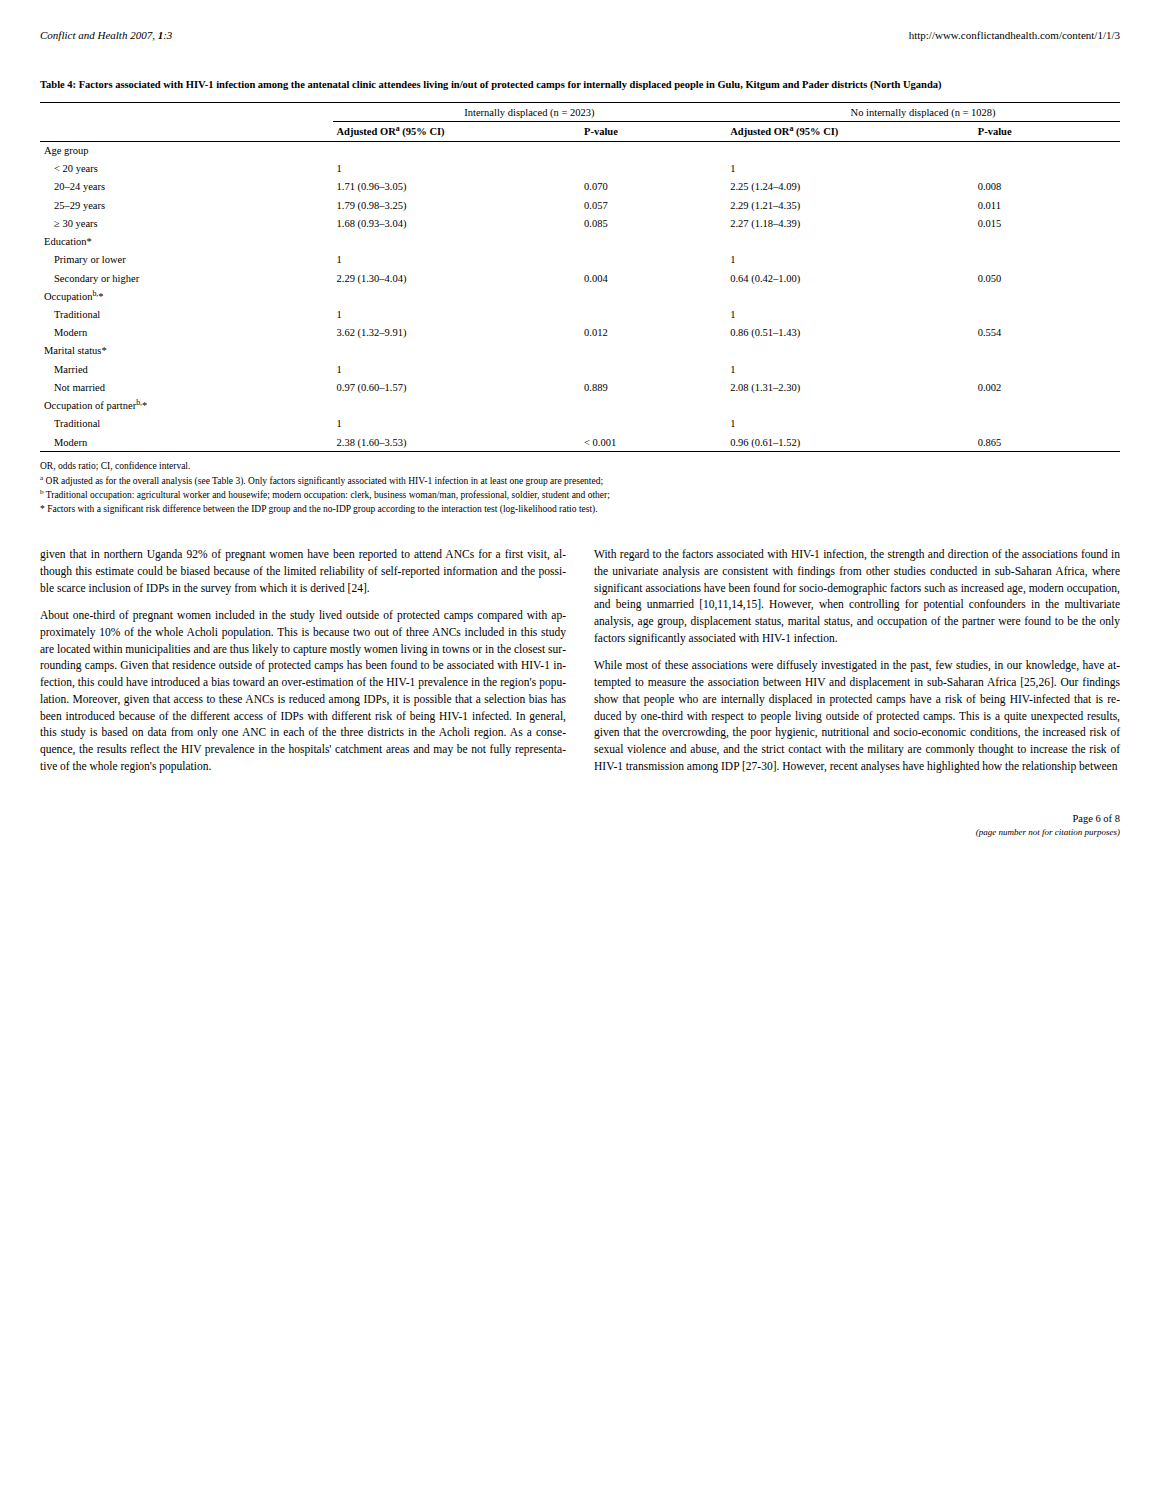Conflict and Health 2007, 1:3
http://www.conflictandhealth.com/content/1/1/3
Table 4: Factors associated with HIV-1 infection among the antenatal clinic attendees living in/out of protected camps for internally displaced people in Gulu, Kitgum and Pader districts (North Uganda)
| | Internally displaced (n = 2023) | No internally displaced (n = 1028) |
| --- | --- | --- |
| | Adjusted OR a (95% CI) | P-value | Adjusted OR a (95% CI) | P-value |
| Age group | | | | |
| < 20 years | 1 | | 1 | |
| 20–24 years | 1.71 (0.96–3.05) | 0.070 | 2.25 (1.24–4.09) | 0.008 |
| 25–29 years | 1.79 (0.98–3.25) | 0.057 | 2.29 (1.21–4.35) | 0.011 |
| ≥ 30 years | 1.68 (0.93–3.04) | 0.085 | 2.27 (1.18–4.39) | 0.015 |
| Education* | | | | |
| Primary or lower | 1 | | 1 | |
| Secondary or higher | 2.29 (1.30–4.04) | 0.004 | 0.64 (0.42–1.00) | 0.050 |
| Occupation b, * | | | | |
| Traditional | 1 | | 1 | |
| Modern | 3.62 (1.32–9.91) | 0.012 | 0.86 (0.51–1.43) | 0.554 |
| Marital status* | | | | |
| Married | 1 | | 1 | |
| Not married | 0.97 (0.60–1.57) | 0.889 | 2.08 (1.31–2.30) | 0.002 |
| Occupation of partner b, * | | | | |
| Traditional | 1 | | 1 | |
| Modern | 2.38 (1.60–3.53) | < 0.001 | 0.96 (0.61–1.52) | 0.865 |
OR, odds ratio; CI, confidence interval.
a OR adjusted as for the overall analysis (see Table 3). Only factors significantly associated with HIV-1 infection in at least one group are presented;
b Traditional occupation: agricultural worker and housewife; modern occupation: clerk, business woman/man, professional, soldier, student and other;
* Factors with a significant risk difference between the IDP group and the no-IDP group according to the interaction test (log-likelihood ratio test).
given that in northern Uganda 92% of pregnant women have been reported to attend ANCs for a first visit, although this estimate could be biased because of the limited reliability of self-reported information and the possible scarce inclusion of IDPs in the survey from which it is derived [24].
About one-third of pregnant women included in the study lived outside of protected camps compared with approximately 10% of the whole Acholi population. This is because two out of three ANCs included in this study are located within municipalities and are thus likely to capture mostly women living in towns or in the closest surrounding camps. Given that residence outside of protected camps has been found to be associated with HIV-1 infection, this could have introduced a bias toward an over-estimation of the HIV-1 prevalence in the region's population. Moreover, given that access to these ANCs is reduced among IDPs, it is possible that a selection bias has been introduced because of the different access of IDPs with different risk of being HIV-1 infected. In general, this study is based on data from only one ANC in each of the three districts in the Acholi region. As a consequence, the results reflect the HIV prevalence in the hospitals' catchment areas and may be not fully representative of the whole region's population.
With regard to the factors associated with HIV-1 infection, the strength and direction of the associations found in the univariate analysis are consistent with findings from other studies conducted in sub-Saharan Africa, where significant associations have been found for socio-demographic factors such as increased age, modern occupation, and being unmarried [10,11,14,15]. However, when controlling for potential confounders in the multivariate analysis, age group, displacement status, marital status, and occupation of the partner were found to be the only factors significantly associated with HIV-1 infection.
While most of these associations were diffusely investigated in the past, few studies, in our knowledge, have attempted to measure the association between HIV and displacement in sub-Saharan Africa [25,26]. Our findings show that people who are internally displaced in protected camps have a risk of being HIV-infected that is reduced by one-third with respect to people living outside of protected camps. This is a quite unexpected results, given that the overcrowding, the poor hygienic, nutritional and socio-economic conditions, the increased risk of sexual violence and abuse, and the strict contact with the military are commonly thought to increase the risk of HIV-1 transmission among IDP [27-30]. However, recent analyses have highlighted how the relationship between
Page 6 of 8
(page number not for citation purposes)